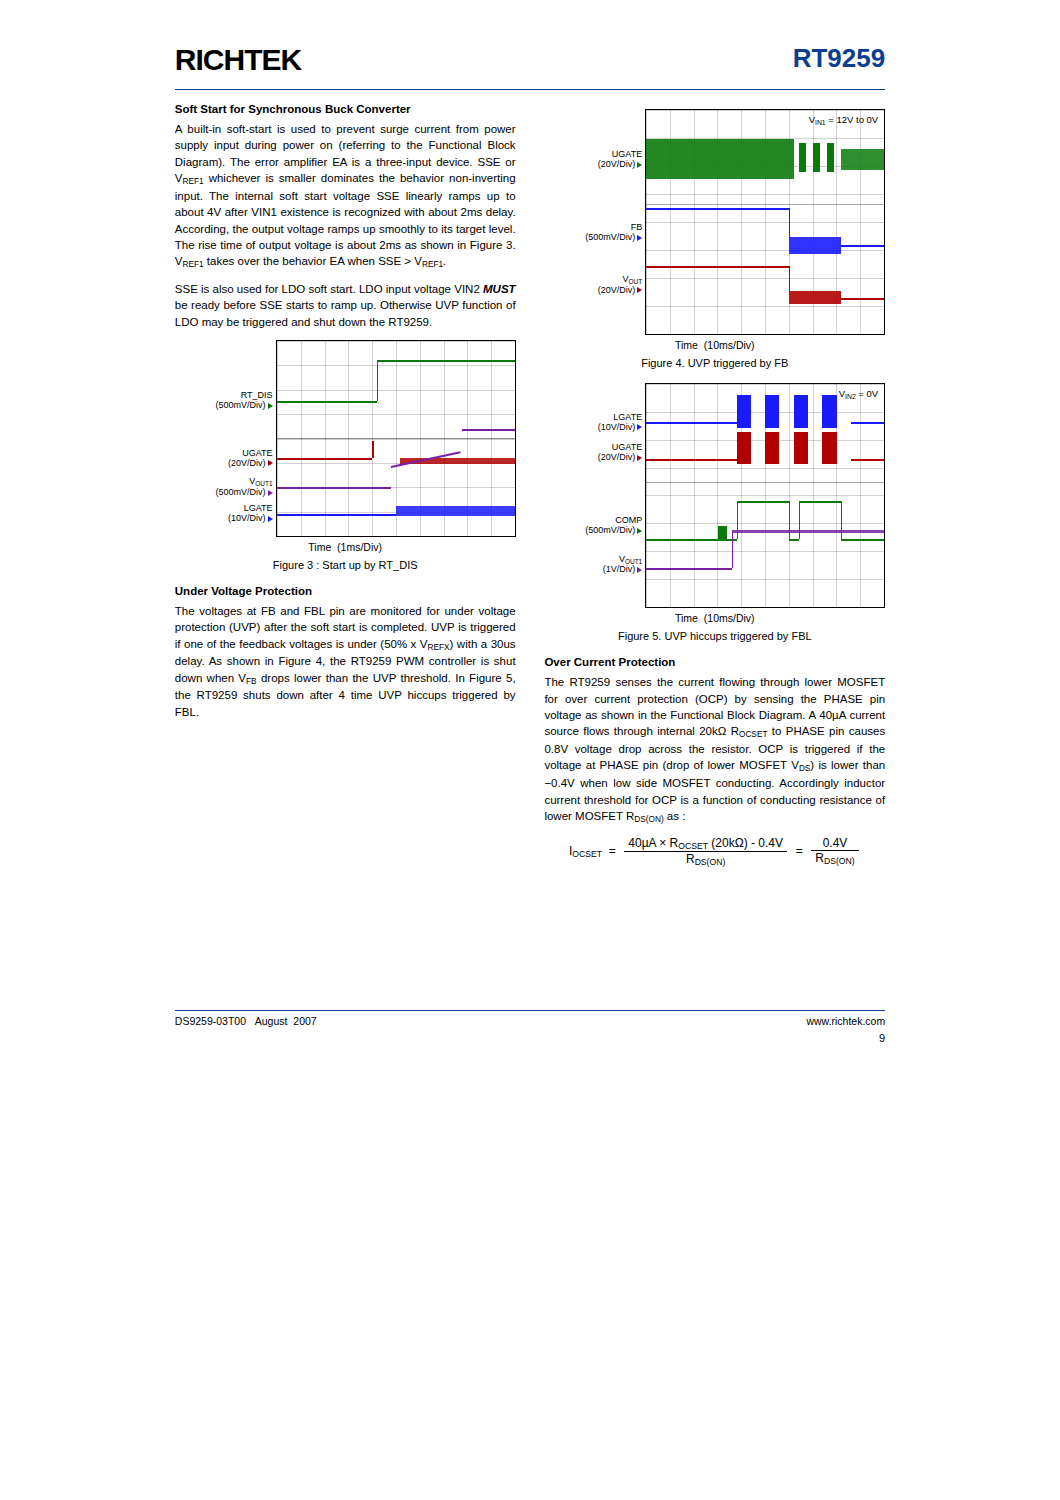RICHTEK
RT9259
Soft Start for Synchronous Buck Converter
A built-in soft-start is used to prevent surge current from power supply input during power on (referring to the Functional Block Diagram). The error amplifier EA is a three-input device. SSE or VREF1 whichever is smaller dominates the behavior non-inverting input. The internal soft start voltage SSE linearly ramps up to about 4V after VIN1 existence is recognized with about 2ms delay. According, the output voltage ramps up smoothly to its target level. The rise time of output voltage is about 2ms as shown in Figure 3. VREF1 takes over the behavior EA when SSE > VREF1.
SSE is also used for LDO soft start. LDO input voltage VIN2 MUST be ready before SSE starts to ramp up. Otherwise UVP function of LDO may be triggered and shut down the RT9259.
RT_DIS
(500mV/Div)
UGATE
(20V/Div)
VOUT1
(500mV/Div)
LGATE
(10V/Div)
Time (1ms/Div)
Figure 3 : Start up by RT_DIS
Under Voltage Protection
The voltages at FB and FBL pin are monitored for under voltage protection (UVP) after the soft start is completed. UVP is triggered if one of the feedback voltages is under (50% x VREFX) with a 30us delay. As shown in Figure 4, the RT9259 PWM controller is shut down when VFB drops lower than the UVP threshold. In Figure 5, the RT9259 shuts down after 4 time UVP hiccups triggered by FBL.
UGATE
(20V/Div)
FB
(500mV/Div)
VOUT
(20V/Div)
VIN1 = 12V to 0V
Time (10ms/Div)
Figure 4. UVP triggered by FB
LGATE
(10V/Div)
UGATE
(20V/Div)
COMP
(500mV/Div)
VOUT1
(1V/Div)
VIN2 = 0V
Time (10ms/Div)
Figure 5. UVP hiccups triggered by FBL
Over Current Protection
The RT9259 senses the current flowing through lower MOSFET for over current protection (OCP) by sensing the PHASE pin voltage as shown in the Functional Block Diagram. A 40µA current source flows through internal 20kΩ ROCSET to PHASE pin causes 0.8V voltage drop across the resistor. OCP is triggered if the voltage at PHASE pin (drop of lower MOSFET VDS) is lower than −0.4V when low side MOSFET conducting. Accordingly inductor current threshold for OCP is a function of conducting resistance of lower MOSFET RDS(ON) as :
IOCSET = 40µA × ROCSET (20kΩ) - 0.4V RDS(ON) = 0.4V RDS(ON)
DS9259-03T00 August 2007
www.richtek.com
9